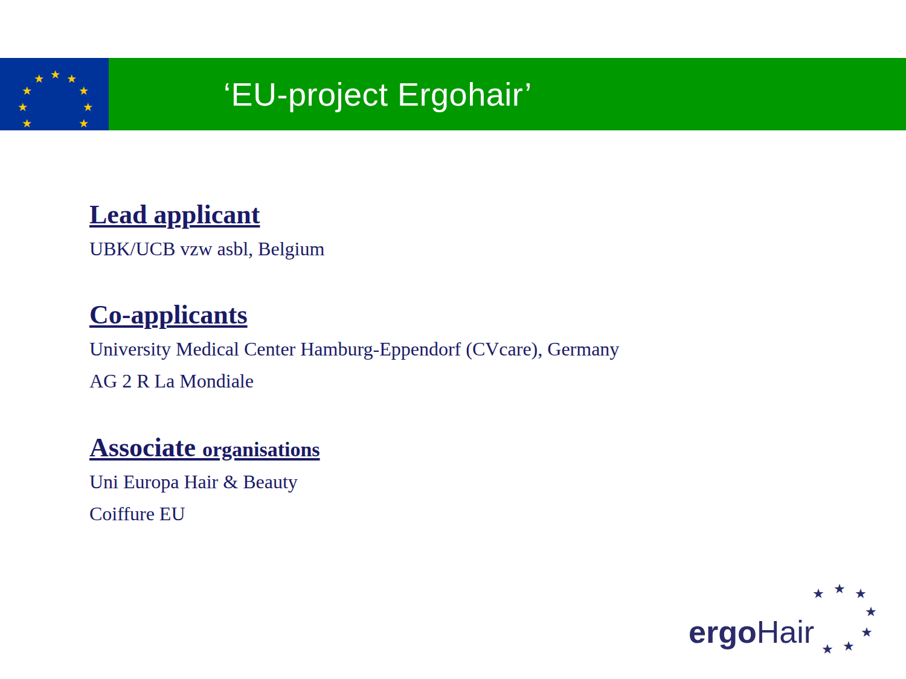‘EU-project Ergohair’
★ ★ ★ ★ ★ ★ ★ ★ ★ ★ ★ ★
Lead applicant
UBK/UCB vzw asbl, Belgium
Co-applicants
University Medical Center Hamburg-Eppendorf (CVcare), Germany
AG 2 R La Mondiale
Associate organisations
Uni Europa Hair & Beauty
Coiffure EU
ergo Hair
★ ★ ★ ★ ★ ★ ★